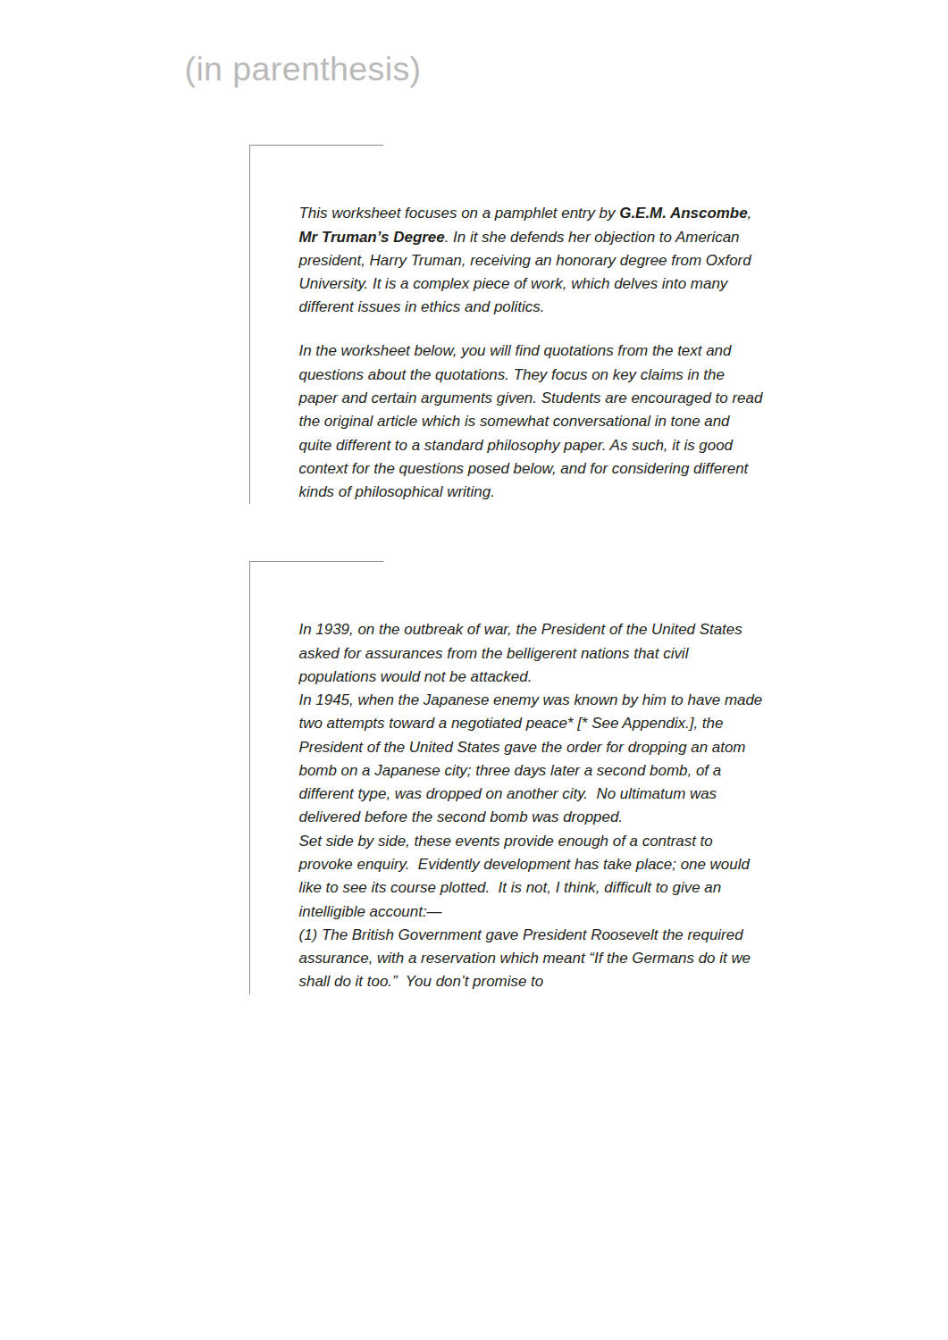(in parenthesis)
This worksheet focuses on a pamphlet entry by G.E.M. Anscombe, Mr Truman’s Degree. In it she defends her objection to American president, Harry Truman, receiving an honorary degree from Oxford University. It is a complex piece of work, which delves into many different issues in ethics and politics.
In the worksheet below, you will find quotations from the text and questions about the quotations. They focus on key claims in the paper and certain arguments given. Students are encouraged to read the original article which is somewhat conversational in tone and quite different to a standard philosophy paper. As such, it is good context for the questions posed below, and for considering different kinds of philosophical writing.
In 1939, on the outbreak of war, the President of the United States asked for assurances from the belligerent nations that civil populations would not be attacked.
In 1945, when the Japanese enemy was known by him to have made two attempts toward a negotiated peace* [* See Appendix.], the President of the United States gave the order for dropping an atom bomb on a Japanese city; three days later a second bomb, of a different type, was dropped on another city. No ultimatum was delivered before the second bomb was dropped.
Set side by side, these events provide enough of a contrast to provoke enquiry. Evidently development has take place; one would like to see its course plotted. It is not, I think, difficult to give an intelligible account:—
(1) The British Government gave President Roosevelt the required assurance, with a reservation which meant “If the Germans do it we shall do it too.” You don’t promise to